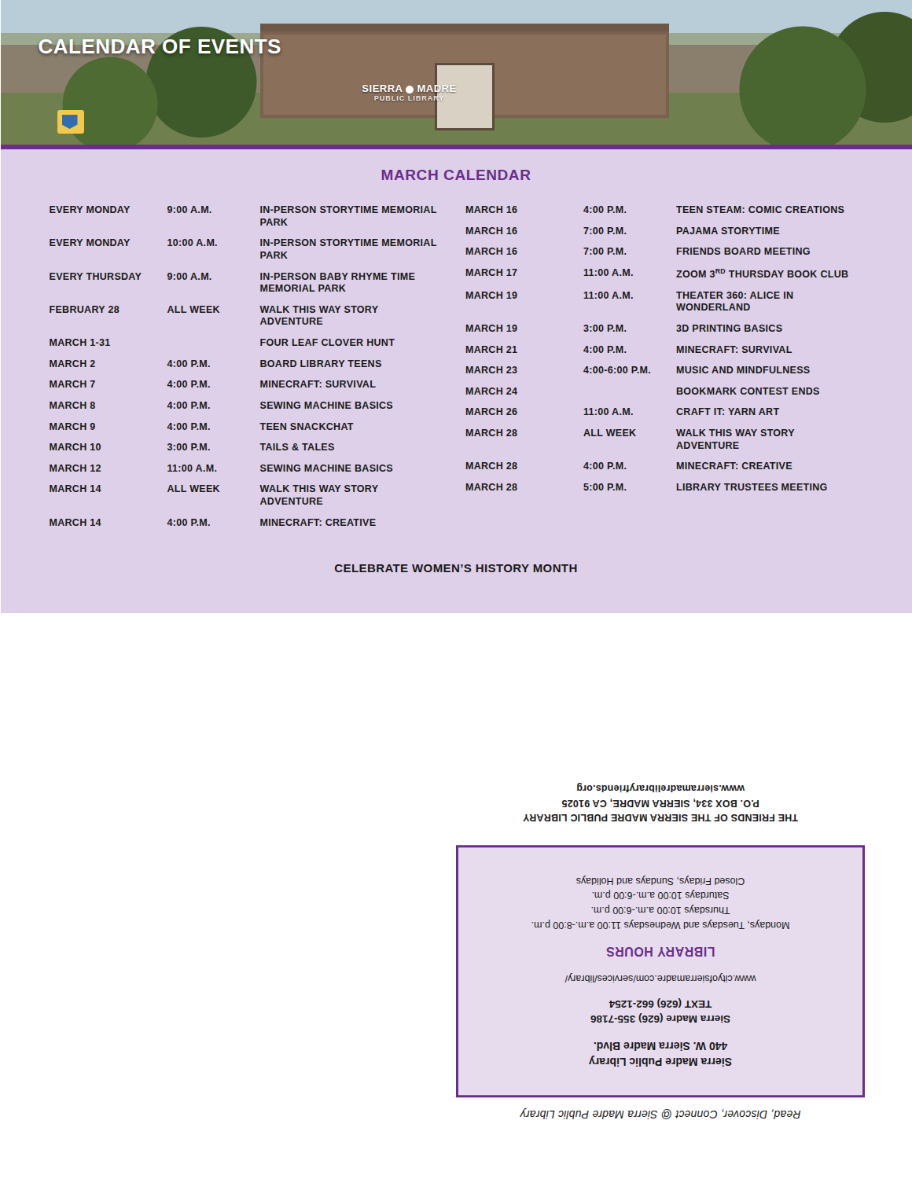SIERRA MADREPUBLIC LIBRARY
CALENDAR OF EVENTS
MARCH CALENDAR
| EVERY MONDAY | 9:00 A.M. | IN-PERSON STORYTIME MEMORIAL PARK |
| EVERY MONDAY | 10:00 A.M. | IN-PERSON STORYTIME MEMORIAL PARK |
| EVERY THURSDAY | 9:00 A.M. | IN-PERSON BABY RHYME TIME MEMORIAL PARK |
| FEBRUARY 28 | ALL WEEK | WALK THIS WAY STORY ADVENTURE |
| MARCH 1-31 | | FOUR LEAF CLOVER HUNT |
| MARCH 2 | 4:00 P.M. | BOARD LIBRARY TEENS |
| MARCH 7 | 4:00 P.M. | MINECRAFT: SURVIVAL |
| MARCH 8 | 4:00 P.M. | SEWING MACHINE BASICS |
| MARCH 9 | 4:00 P.M. | TEEN SNACKCHAT |
| MARCH 10 | 3:00 P.M. | TAILS & TALES |
| MARCH 12 | 11:00 A.M. | SEWING MACHINE BASICS |
| MARCH 14 | ALL WEEK | WALK THIS WAY STORY ADVENTURE |
| MARCH 14 | 4:00 P.M. | MINECRAFT: CREATIVE |
| MARCH 16 | 4:00 P.M. | TEEN STEAM: COMIC CREATIONS |
| MARCH 16 | 7:00 P.M. | PAJAMA STORYTIME |
| MARCH 16 | 7:00 P.M. | FRIENDS BOARD MEETING |
| MARCH 17 | 11:00 A.M. | ZOOM 3 RD THURSDAY BOOK CLUB |
| MARCH 19 | 11:00 A.M. | THEATER 360: ALICE IN WONDERLAND |
| MARCH 19 | 3:00 P.M. | 3D PRINTING BASICS |
| MARCH 21 | 4:00 P.M. | MINECRAFT: SURVIVAL |
| MARCH 23 | 4:00-6:00 P.M. | MUSIC AND MINDFULNESS |
| MARCH 24 | | BOOKMARK CONTEST ENDS |
| MARCH 26 | 11:00 A.M. | CRAFT IT: YARN ART |
| MARCH 28 | ALL WEEK | WALK THIS WAY STORY ADVENTURE |
| MARCH 28 | 4:00 P.M. | MINECRAFT: CREATIVE |
| MARCH 28 | 5:00 P.M. | LIBRARY TRUSTEES MEETING |
CELEBRATE WOMEN’S HISTORY MONTH
Read, Discover, Connect @ Sierra Madre Public Library
Sierra Madre Public Library
440 W. Sierra Madre Blvd.
Sierra Madre (626) 355-7186
TEXT (626) 662-1254
www.cityofsierramadre.com/services/library/
LIBRARY HOURS
Mondays, Tuesdays and Wednesdays 11:00 a.m.-8:00 p.m.
Thursdays 10:00 a.m.-6:00 p.m.
Saturdays 10:00 a.m.-6:00 p.m.
Closed Fridays, Sundays and Holidays
THE FRIENDS OF THE SIERRA MADRE PUBLIC LIBRARY
P.O. BOX 334, SIERRA MADRE, CA 91025
www.sierramadrelibraryfriends.org